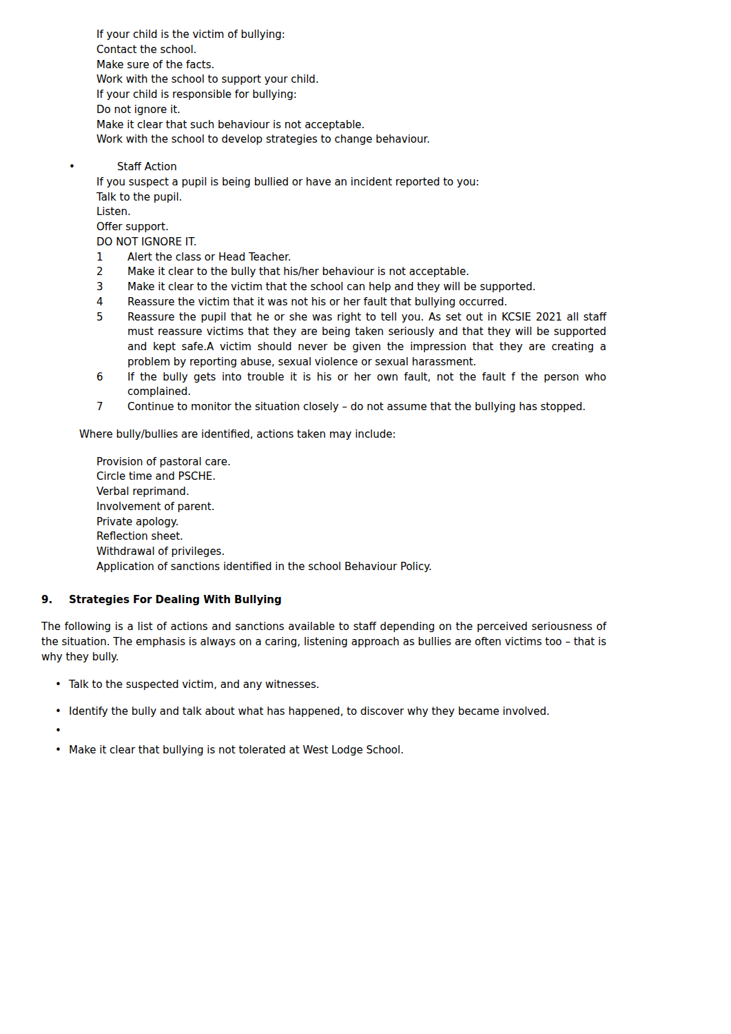If your child is the victim of bullying:
Contact the school.
Make sure of the facts.
Work with the school to support your child.
If your child is responsible for bullying:
Do not ignore it.
Make it clear that such behaviour is not acceptable.
Work with the school to develop strategies to change behaviour.
•
Staff Action
If you suspect a pupil is being bullied or have an incident reported to you:
Talk to the pupil.
Listen.
Offer support.
DO NOT IGNORE IT.
1 Alert the class or Head Teacher.
2 Make it clear to the bully that his/her behaviour is not acceptable.
3 Make it clear to the victim that the school can help and they will be supported.
4 Reassure the victim that it was not his or her fault that bullying occurred.
5 Reassure the pupil that he or she was right to tell you. As set out in KCSIE 2021 all staff must reassure victims that they are being taken seriously and that they will be supported and kept safe.A victim should never be given the impression that they are creating a problem by reporting abuse, sexual violence or sexual harassment.
6 If the bully gets into trouble it is his or her own fault, not the fault f the person who complained.
7 Continue to monitor the situation closely – do not assume that the bullying has stopped.
Where bully/bullies are identified, actions taken may include:
Provision of pastoral care.
Circle time and PSCHE.
Verbal reprimand.
Involvement of parent.
Private apology.
Reflection sheet.
Withdrawal of privileges.
Application of sanctions identified in the school Behaviour Policy.
9. Strategies For Dealing With Bullying
The following is a list of actions and sanctions available to staff depending on the perceived seriousness of the situation. The emphasis is always on a caring, listening approach as bullies are often victims too – that is why they bully.
•Talk to the suspected victim, and any witnesses.
•Identify the bully and talk about what has happened, to discover why they became involved.
•
•Make it clear that bullying is not tolerated at West Lodge School.